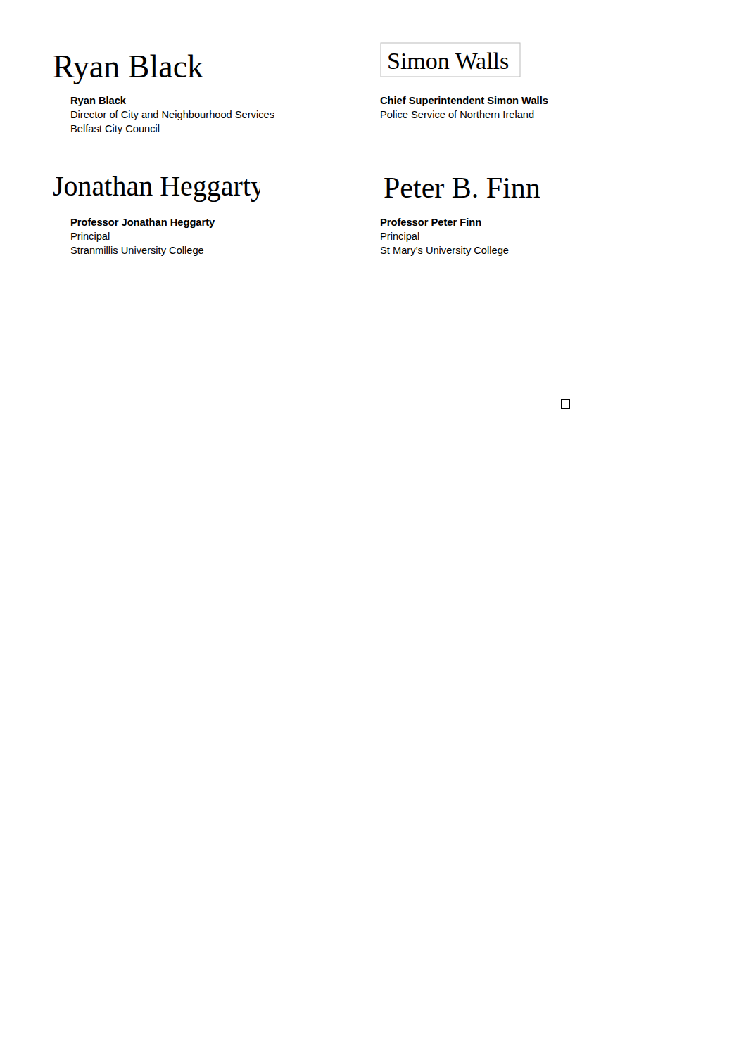| Ryan Black Director of City and Neighbourhood Services Belfast City Council | Chief Superintendent Simon Walls Police Service of Northern Ireland |
| Professor Jonathan Heggarty Principal Stranmillis University College | Professor Peter Finn Principal St Mary’s University College |